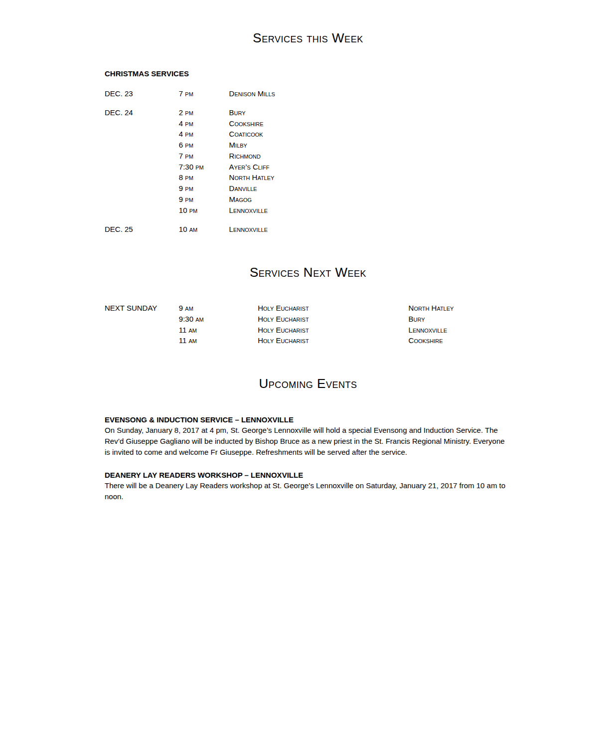Services this Week
Christmas Services
| Dec. 23 | 7 pm | Denison Mills |
| Dec. 24 | 2 pm | Bury |
| | 4 pm | Cookshire |
| | 4 pm | Coaticook |
| | 6 pm | Milby |
| | 7 pm | Richmond |
| | 7:30 pm | Ayer’s Cliff |
| | 8 pm | North Hatley |
| | 9 pm | Danville |
| | 9 pm | Magog |
| | 10 pm | Lennoxville |
| Dec. 25 | 10 am | Lennoxville |
Services Next Week
| Next Sunday | 9 am | Holy Eucharist | North Hatley |
| | 9:30 am | Holy Eucharist | Bury |
| | 11 am | Holy Eucharist | Lennoxville |
| | 11 am | Holy Eucharist | Cookshire |
Upcoming Events
Evensong & Induction Service – Lennoxville
On Sunday, January 8, 2017 at 4 pm, St. George’s Lennoxville will hold a special Evensong and Induction Service. The Rev’d Giuseppe Gagliano will be inducted by Bishop Bruce as a new priest in the St. Francis Regional Ministry. Everyone is invited to come and welcome Fr Giuseppe. Refreshments will be served after the service.
Deanery Lay Readers Workshop – Lennoxville
There will be a Deanery Lay Readers workshop at St. George’s Lennoxville on Saturday, January 21, 2017 from 10 am to noon.